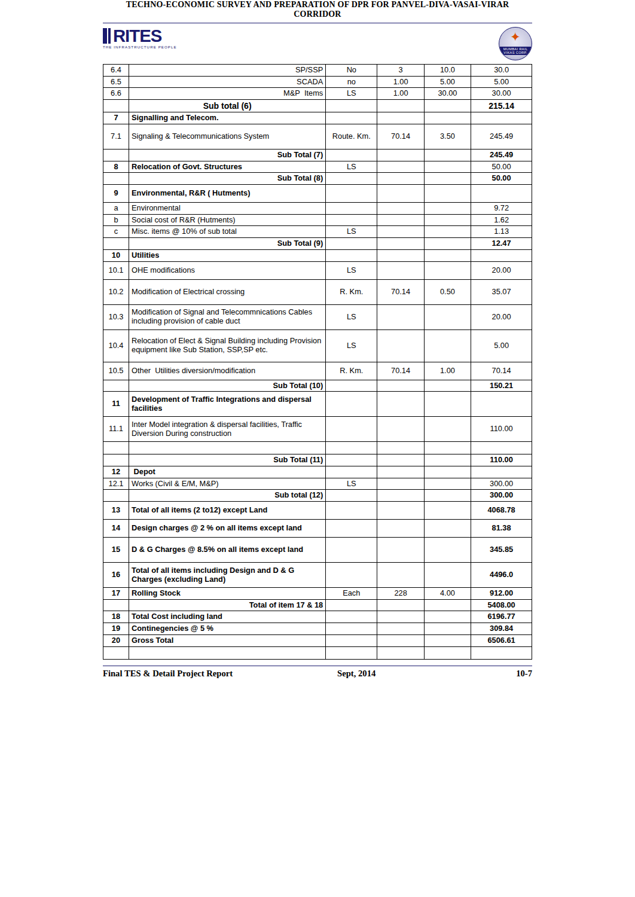TECHNO-ECONOMIC SURVEY AND PREPARATION OF DPR FOR PANVEL-DIVA-VASAI-VIRAR CORRIDOR
RITES
THE INFRASTRUCTURE PEOPLE
✦
MUMBAI RAIL VIKAS CORP.
| 6.4 | SP/SSP | No | 3 | 10.0 | 30.0 |
| 6.5 | SCADA | no | 1.00 | 5.00 | 5.00 |
| 6.6 | M&P Items | LS | 1.00 | 30.00 | 30.00 |
| | Sub total (6) | | | | 215.14 |
| 7 | Signalling and Telecom. | | | | |
| 7.1 | Signaling & Telecommunications System | Route. Km. | 70.14 | 3.50 | 245.49 |
| | Sub Total (7) | | | | 245.49 |
| 8 | Relocation of Govt. Structures | LS | | | 50.00 |
| | Sub Total (8) | | | | 50.00 |
| 9 | Environmental, R&R ( Hutments) | | | | |
| a | Environmental | | | | 9.72 |
| b | Social cost of R&R (Hutments) | | | | 1.62 |
| c | Misc. items @ 10% of sub total | LS | | | 1.13 |
| | Sub Total (9) | | | | 12.47 |
| 10 | Utilities | | | | |
| 10.1 | OHE modifications | LS | | | 20.00 |
| 10.2 | Modification of Electrical crossing | R. Km. | 70.14 | 0.50 | 35.07 |
| 10.3 | Modification of Signal and Telecommnications Cables including provision of cable duct | LS | | | 20.00 |
| 10.4 | Relocation of Elect & Signal Building including Provision equipment like Sub Station, SSP,SP etc. | LS | | | 5.00 |
| 10.5 | Other Utilities diversion/modification | R. Km. | 70.14 | 1.00 | 70.14 |
| | Sub Total (10) | | | | 150.21 |
| 11 | Development of Traffic Integrations and dispersal facilities | | | | |
| 11.1 | Inter Model integration & dispersal facilities, Traffic Diversion During construction | | | | 110.00 |
| | Sub Total (11) | | | | 110.00 |
| 12 | Depot | | | | |
| 12.1 | Works (Civil & E/M, M&P) | LS | | | 300.00 |
| | Sub total (12) | | | | 300.00 |
| 13 | Total of all items (2 to12) except Land | | | | 4068.78 |
| 14 | Design charges @ 2 % on all items except land | | | | 81.38 |
| 15 | D & G Charges @ 8.5% on all items except land | | | | 345.85 |
| 16 | Total of all items including Design and D & G Charges (excluding Land) | | | | 4496.0 |
| 17 | Rolling Stock | Each | 228 | 4.00 | 912.00 |
| | Total of item 17 & 18 | | | | 5408.00 |
| 18 | Total Cost including land | | | | 6196.77 |
| 19 | Continegencies @ 5 % | | | | 309.84 |
| 20 | Gross Total | | | | 6506.61 |
Final TES & Detail Project Report
Sept, 2014
10-7